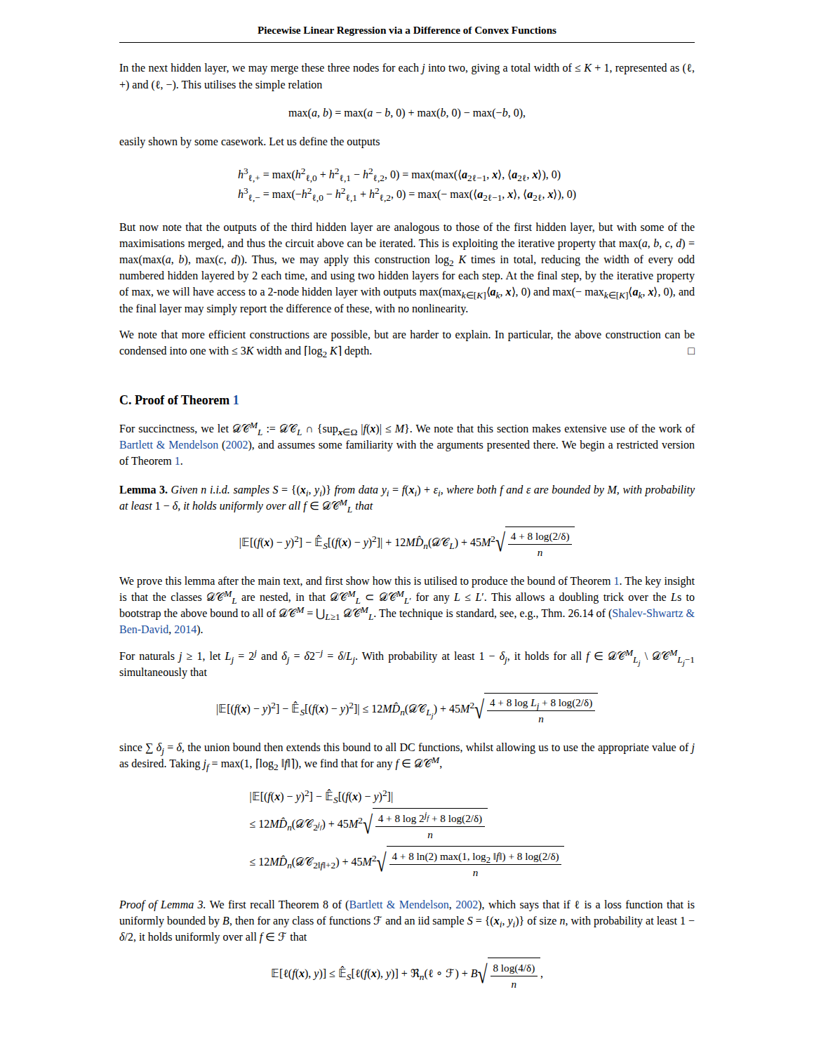Piecewise Linear Regression via a Difference of Convex Functions
In the next hidden layer, we may merge these three nodes for each j into two, giving a total width of ≤ K + 1, represented as (ℓ, +) and (ℓ, −). This utilises the simple relation
max(a, b) = max(a − b, 0) + max(b, 0) − max(−b, 0),
easily shown by some casework. Let us define the outputs
h3ℓ,+ = max(h2ℓ,0 + h2ℓ,1 − h2ℓ,2, 0) = max(max(⟨a2ℓ−1, x⟩, ⟨a2ℓ, x⟩), 0)
h3ℓ,− = max(−h2ℓ,0 − h2ℓ,1 + h2ℓ,2, 0) = max(− max(⟨a2ℓ−1, x⟩, ⟨a2ℓ, x⟩), 0)
But now note that the outputs of the third hidden layer are analogous to those of the first hidden layer, but with some of the maximisations merged, and thus the circuit above can be iterated. This is exploiting the iterative property that max(a, b, c, d) = max(max(a, b), max(c, d)). Thus, we may apply this construction log2 K times in total, reducing the width of every odd numbered hidden layered by 2 each time, and using two hidden layers for each step. At the final step, by the iterative property of max, we will have access to a 2-node hidden layer with outputs max(maxk∈[K]⟨ak, x⟩, 0) and max(− maxk∈[K]⟨ak, x⟩, 0), and the final layer may simply report the difference of these, with no nonlinearity.
We note that more efficient constructions are possible, but are harder to explain. In particular, the above construction can be condensed into one with ≤ 3K width and ⌈log2 K⌉ depth. □
C. Proof of Theorem 1
For succinctness, we let 𝒟𝒞ML := 𝒟𝒞L ∩ {supx∈Ω |f(x)| ≤ M}. We note that this section makes extensive use of the work of Bartlett & Mendelson (2002), and assumes some familiarity with the arguments presented there. We begin a restricted version of Theorem 1.
Lemma 3. Given n i.i.d. samples S = {(xi, yi)} from data yi = f(xi) + εi, where both f and ε are bounded by M, with probability at least 1 − δ, it holds uniformly over all f ∈ 𝒟𝒞ML that
|𝔼[(f(x) − y)2] − 𝔼̂S[(f(x) − y)2]| + 12MD̂n(𝒟𝒞L) + 45M2√4 + 8 log(2/δ) n
We prove this lemma after the main text, and first show how this is utilised to produce the bound of Theorem 1. The key insight is that the classes 𝒟𝒞ML are nested, in that 𝒟𝒞ML ⊂ 𝒟𝒞ML′ for any L ≤ L′. This allows a doubling trick over the Ls to bootstrap the above bound to all of 𝒟𝒞M = ⋃L≥1 𝒟𝒞ML. The technique is standard, see, e.g., Thm. 26.14 of (Shalev-Shwartz & Ben-David, 2014).
For naturals j ≥ 1, let Lj = 2j and δj = δ2−j = δ/Lj. With probability at least 1 − δj, it holds for all f ∈ 𝒟𝒞MLj \ 𝒟𝒞MLj−1 simultaneously that
|𝔼[(f(x) − y)2] − 𝔼̂S[(f(x) − y)2]| ≤ 12MD̂n(𝒟𝒞Lj) + 45M2√4 + 8 log Lj + 8 log(2/δ) n
since ∑ δj = δ, the union bound then extends this bound to all DC functions, whilst allowing us to use the appropriate value of j as desired. Taking jf = max(1, ⌈log2 ‖f‖⌉), we find that for any f ∈ 𝒟𝒞M,
|𝔼[(f(x) − y)2] − 𝔼̂S[(f(x) − y)2]|
≤ 12MD̂n(𝒟𝒞2jf) + 45M2√4 + 8 log 2jf + 8 log(2/δ) n
≤ 12MD̂n(𝒟𝒞2‖f‖+2) + 45M2√4 + 8 ln(2) max(1, log2 ‖f‖) + 8 log(2/δ) n
Proof of Lemma 3. We first recall Theorem 8 of (Bartlett & Mendelson, 2002), which says that if ℓ is a loss function that is uniformly bounded by B, then for any class of functions ℱ and an iid sample S = {(xi, yi)} of size n, with probability at least 1 − δ/2, it holds uniformly over all f ∈ ℱ that
𝔼[ℓ(f(x), y)] ≤ 𝔼̂S[ℓ(f(x), y)] + ℜn(ℓ ∘ ℱ) + B√8 log(4/δ) n,